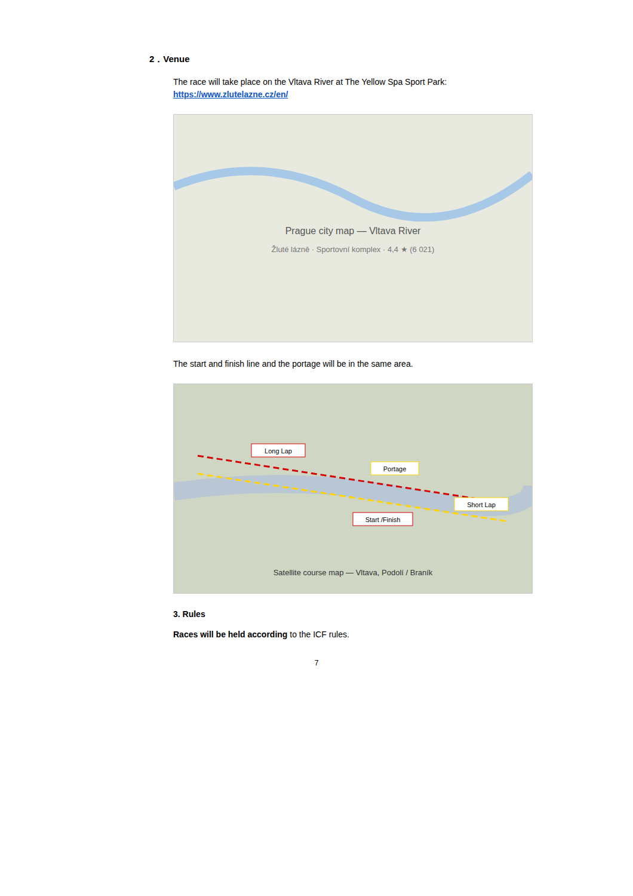2．Venue
The race will take place on the Vltava River at The Yellow Spa Sport Park:
https://www.zlutelazne.cz/en/
The start and finish line and the portage will be in the same area.
3. Rules
Races will be held according to the ICF rules.
7